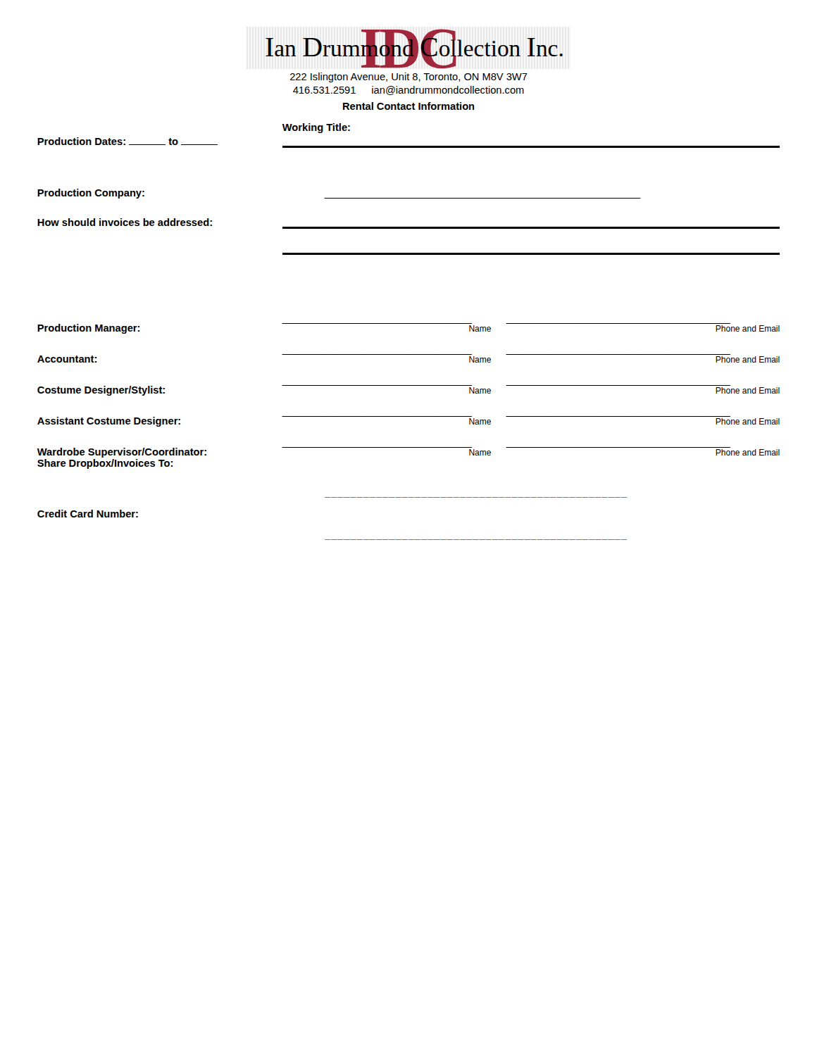IDC
Ian Drummond Collection Inc.
222 Islington Avenue, Unit 8, Toronto, ON M8V 3W7
416.531.2591 ian@iandrummondcollection.com
Rental Contact Information
| | Working Title: |
| Production Dates: to | |
| Production Company: | _______________________________________________________ |
| How should invoices be addressed: | |
| Production Manager: | / _________________________________ / / _______________________________________ / / Name / / Phone and Email / |
| Accountant: | / _________________________________ / / _______________________________________ / / Name / / Phone and Email / |
| Costume Designer/Stylist: | / _________________________________ / / _______________________________________ / / Name / / Phone and Email / |
| Assistant Costume Designer: | / _________________________________ / / _______________________________________ / / Name / / Phone and Email / |
| Wardrobe Supervisor/Coordinator: | / _________________________________ / / _______________________________________ / / Name / / Phone and Email / |
| Share Dropbox/Invoices To: | |
| | _______________________________________________ |
| Credit Card Number: | |
| | _______________________________________________ |